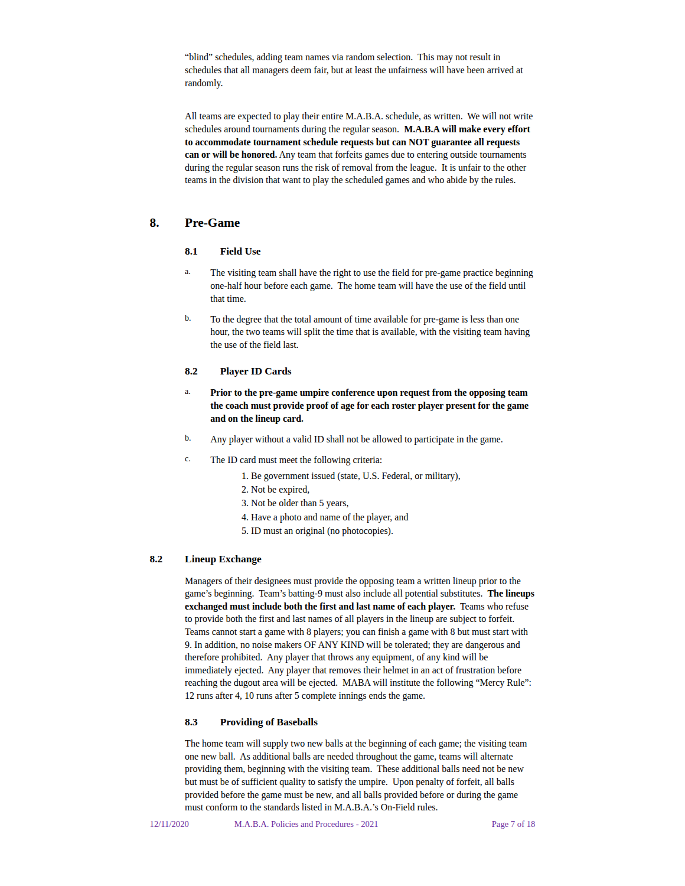“blind” schedules, adding team names via random selection. This may not result in schedules that all managers deem fair, but at least the unfairness will have been arrived at randomly.
All teams are expected to play their entire M.A.B.A. schedule, as written. We will not write schedules around tournaments during the regular season. M.A.B.A will make every effort to accommodate tournament schedule requests but can NOT guarantee all requests can or will be honored. Any team that forfeits games due to entering outside tournaments during the regular season runs the risk of removal from the league. It is unfair to the other teams in the division that want to play the scheduled games and who abide by the rules.
8. Pre-Game
8.1 Field Use
a.
The visiting team shall have the right to use the field for pre-game practice beginning one-half hour before each game. The home team will have the use of the field until that time.
b.
To the degree that the total amount of time available for pre-game is less than one hour, the two teams will split the time that is available, with the visiting team having the use of the field last.
8.2 Player ID Cards
a.
Prior to the pre-game umpire conference upon request from the opposing team the coach must provide proof of age for each roster player present for the game and on the lineup card.
b.
Any player without a valid ID shall not be allowed to participate in the game.
c.
The ID card must meet the following criteria:
1. Be government issued (state, U.S. Federal, or military),
2. Not be expired,
3. Not be older than 5 years,
4. Have a photo and name of the player, and
5. ID must an original (no photocopies).
8.2 Lineup Exchange
Managers of their designees must provide the opposing team a written lineup prior to the game’s beginning. Team’s batting-9 must also include all potential substitutes. The lineups exchanged must include both the first and last name of each player. Teams who refuse to provide both the first and last names of all players in the lineup are subject to forfeit. Teams cannot start a game with 8 players; you can finish a game with 8 but must start with 9. In addition, no noise makers OF ANY KIND will be tolerated; they are dangerous and therefore prohibited. Any player that throws any equipment, of any kind will be immediately ejected. Any player that removes their helmet in an act of frustration before reaching the dugout area will be ejected. MABA will institute the following “Mercy Rule”: 12 runs after 4, 10 runs after 5 complete innings ends the game.
8.3 Providing of Baseballs
The home team will supply two new balls at the beginning of each game; the visiting team one new ball. As additional balls are needed throughout the game, teams will alternate providing them, beginning with the visiting team. These additional balls need not be new but must be of sufficient quality to satisfy the umpire. Upon penalty of forfeit, all balls provided before the game must be new, and all balls provided before or during the game must conform to the standards listed in M.A.B.A.’s On-Field rules.
12/11/2020
M.A.B.A. Policies and Procedures - 2021
Page 7 of 18